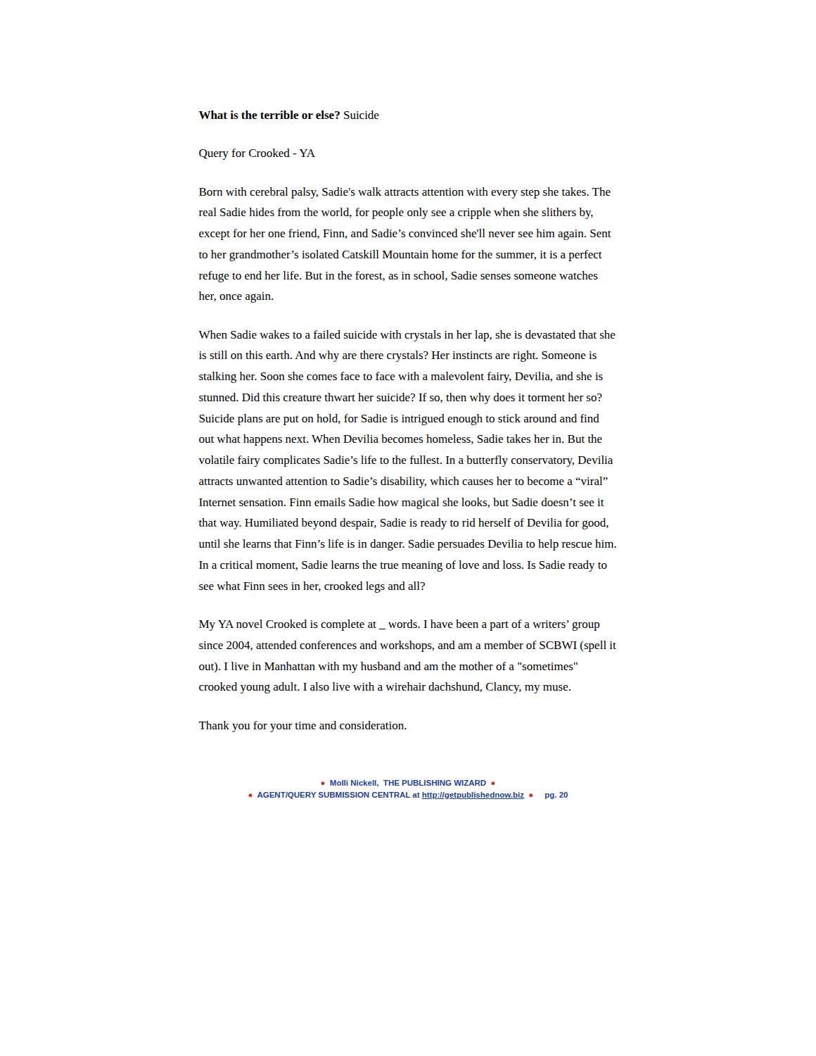What is the terrible or else? Suicide
Query for Crooked - YA
Born with cerebral palsy, Sadie's walk attracts attention with every step she takes. The real Sadie hides from the world, for people only see a cripple when she slithers by, except for her one friend, Finn, and Sadie’s convinced she'll never see him again. Sent to her grandmother’s isolated Catskill Mountain home for the summer, it is a perfect refuge to end her life. But in the forest, as in school, Sadie senses someone watches her, once again.
When Sadie wakes to a failed suicide with crystals in her lap, she is devastated that she is still on this earth. And why are there crystals? Her instincts are right. Someone is stalking her. Soon she comes face to face with a malevolent fairy, Devilia, and she is stunned. Did this creature thwart her suicide? If so, then why does it torment her so? Suicide plans are put on hold, for Sadie is intrigued enough to stick around and find out what happens next. When Devilia becomes homeless, Sadie takes her in. But the volatile fairy complicates Sadie’s life to the fullest. In a butterfly conservatory, Devilia attracts unwanted attention to Sadie’s disability, which causes her to become a “viral” Internet sensation. Finn emails Sadie how magical she looks, but Sadie doesn’t see it that way. Humiliated beyond despair, Sadie is ready to rid herself of Devilia for good, until she learns that Finn’s life is in danger. Sadie persuades Devilia to help rescue him. In a critical moment, Sadie learns the true meaning of love and loss. Is Sadie ready to see what Finn sees in her, crooked legs and all?
My YA novel Crooked is complete at _ words. I have been a part of a writers’ group since 2004, attended conferences and workshops, and am a member of SCBWI (spell it out). I live in Manhattan with my husband and am the mother of a "sometimes" crooked young adult. I also live with a wirehair dachshund, Clancy, my muse.
Thank you for your time and consideration.
● Molli Nickell, THE PUBLISHING WIZARD ●
● AGENT/QUERY SUBMISSION CENTRAL at http://getpublishednow.biz ● pg. 20